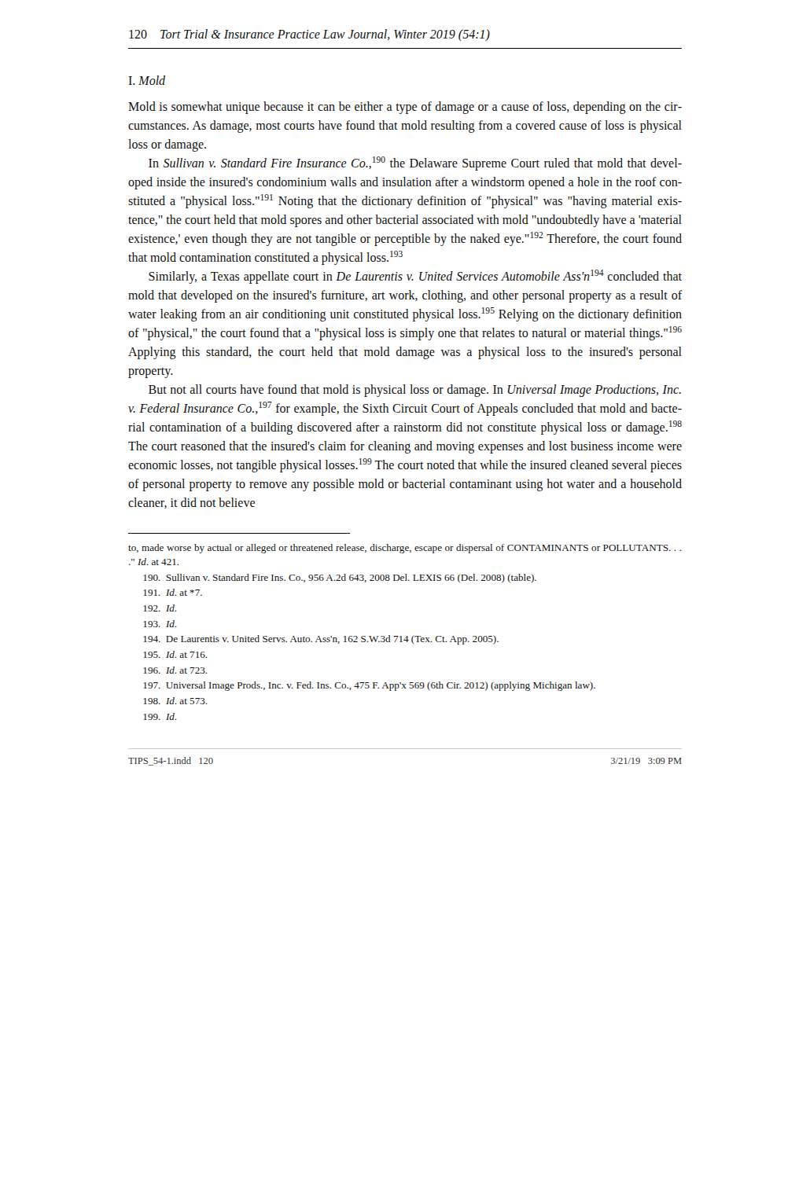120 Tort Trial & Insurance Practice Law Journal, Winter 2019 (54:1)
I. Mold
Mold is somewhat unique because it can be either a type of damage or a cause of loss, depending on the circumstances. As damage, most courts have found that mold resulting from a covered cause of loss is physical loss or damage.
In Sullivan v. Standard Fire Insurance Co.,190 the Delaware Supreme Court ruled that mold that developed inside the insured's condominium walls and insulation after a windstorm opened a hole in the roof constituted a "physical loss."191 Noting that the dictionary definition of "physical" was "having material existence," the court held that mold spores and other bacterial associated with mold "undoubtedly have a 'material existence,' even though they are not tangible or perceptible by the naked eye."192 Therefore, the court found that mold contamination constituted a physical loss.193
Similarly, a Texas appellate court in De Laurentis v. United Services Automobile Ass'n194 concluded that mold that developed on the insured's furniture, art work, clothing, and other personal property as a result of water leaking from an air conditioning unit constituted physical loss.195 Relying on the dictionary definition of "physical," the court found that a "physical loss is simply one that relates to natural or material things."196 Applying this standard, the court held that mold damage was a physical loss to the insured's personal property.
But not all courts have found that mold is physical loss or damage. In Universal Image Productions, Inc. v. Federal Insurance Co.,197 for example, the Sixth Circuit Court of Appeals concluded that mold and bacterial contamination of a building discovered after a rainstorm did not constitute physical loss or damage.198 The court reasoned that the insured's claim for cleaning and moving expenses and lost business income were economic losses, not tangible physical losses.199 The court noted that while the insured cleaned several pieces of personal property to remove any possible mold or bacterial contaminant using hot water and a household cleaner, it did not believe
to, made worse by actual or alleged or threatened release, discharge, escape or dispersal of CONTAMINANTS or POLLUTANTS. . . ." Id. at 421.
190. Sullivan v. Standard Fire Ins. Co., 956 A.2d 643, 2008 Del. LEXIS 66 (Del. 2008) (table).
191. Id. at *7.
192. Id.
193. Id.
194. De Laurentis v. United Servs. Auto. Ass'n, 162 S.W.3d 714 (Tex. Ct. App. 2005).
195. Id. at 716.
196. Id. at 723.
197. Universal Image Prods., Inc. v. Fed. Ins. Co., 475 F. App'x 569 (6th Cir. 2012) (applying Michigan law).
198. Id. at 573.
199. Id.
TIPS_54-1.indd 120 3/21/19 3:09 PM